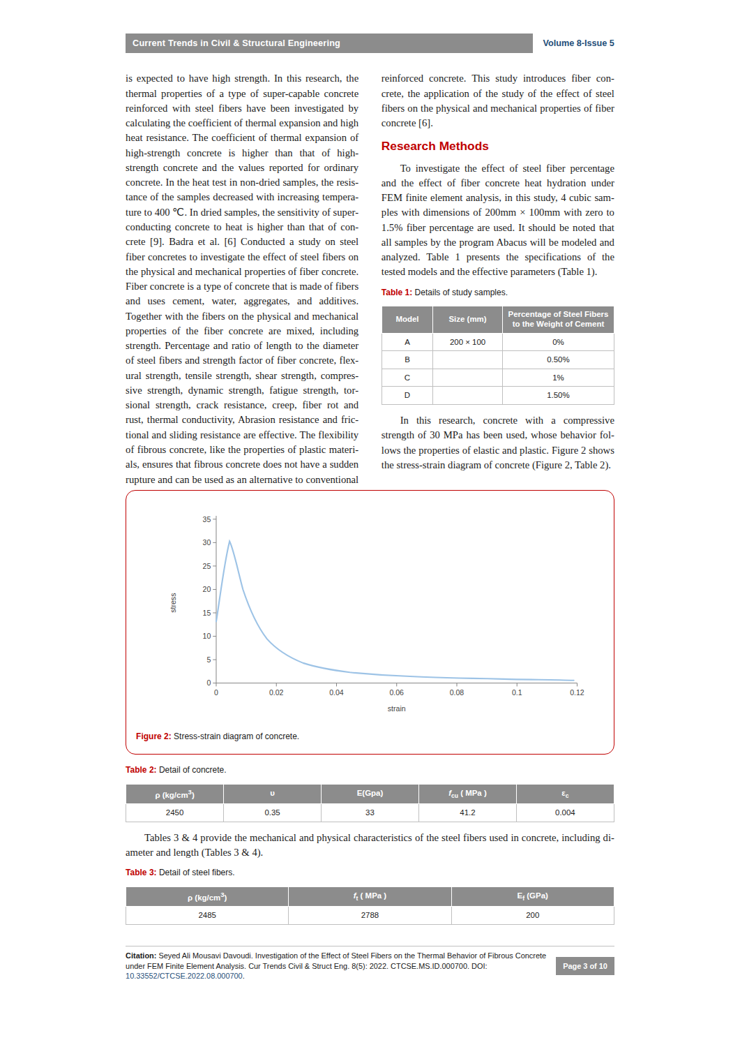Current Trends in Civil & Structural Engineering
Volume 8-Issue 5
is expected to have high strength. In this research, the thermal properties of a type of super-capable concrete reinforced with steel fibers have been investigated by calculating the coefficient of thermal expansion and high heat resistance. The coefficient of thermal expansion of high-strength concrete is higher than that of high-strength concrete and the values reported for ordinary concrete. In the heat test in non-dried samples, the resistance of the samples decreased with increasing temperature to 400 ℃. In dried samples, the sensitivity of superconducting concrete to heat is higher than that of concrete [9]. Badra et al. [6] Conducted a study on steel fiber concretes to investigate the effect of steel fibers on the physical and mechanical properties of fiber concrete. Fiber concrete is a type of concrete that is made of fibers and uses cement, water, aggregates, and additives. Together with the fibers on the physical and mechanical properties of the fiber concrete are mixed, including strength. Percentage and ratio of length to the diameter of steel fibers and strength factor of fiber concrete, flexural strength, tensile strength, shear strength, compressive strength, dynamic strength, fatigue strength, torsional strength, crack resistance, creep, fiber rot and rust, thermal conductivity, Abrasion resistance and frictional and sliding resistance are effective. The flexibility of fibrous concrete, like the properties of plastic materials, ensures that fibrous concrete does not have a sudden rupture and can be used as an alternative to conventional reinforced concrete. This study introduces fiber concrete, the application of the study of the effect of steel fibers on the physical and mechanical properties of fiber concrete [6].
Research Methods
To investigate the effect of steel fiber percentage and the effect of fiber concrete heat hydration under FEM finite element analysis, in this study, 4 cubic samples with dimensions of 200mm × 100mm with zero to 1.5% fiber percentage are used. It should be noted that all samples by the program Abacus will be modeled and analyzed. Table 1 presents the specifications of the tested models and the effective parameters (Table 1).
Table 1: Details of study samples.
| Model | Size (mm) | Percentage of Steel Fibers to the Weight of Cement |
| --- | --- | --- |
| A | 200 × 100 | 0% |
| B | | 0.50% |
| C | | 1% |
| D | | 1.50% |
In this research, concrete with a compressive strength of 30 MPa has been used, whose behavior follows the properties of elastic and plastic. Figure 2 shows the stress-strain diagram of concrete (Figure 2, Table 2).
0 5 10 15 20 25 30 35 0 0.02 0.04 0.06 0.08 0.1 0.12 stress strain
Figure 2: Stress-strain diagram of concrete.
Table 2: Detail of concrete.
| ρ (kg/cm 3 ) | υ | E(Gpa) | f cu ( MPa ) | ε c |
| --- | --- | --- | --- | --- |
| 2450 | 0.35 | 33 | 41.2 | 0.004 |
Tables 3 & 4 provide the mechanical and physical characteristics of the steel fibers used in concrete, including diameter and length (Tables 3 & 4).
Table 3: Detail of steel fibers.
| ρ (kg/cm 3 ) | f t ( MPa ) | E f (GPa) |
| --- | --- | --- |
| 2485 | 2788 | 200 |
Citation: Seyed Ali Mousavi Davoudi. Investigation of the Effect of Steel Fibers on the Thermal Behavior of Fibrous Concrete under FEM Finite Element Analysis. Cur Trends Civil & Struct Eng. 8(5): 2022. CTCSE.MS.ID.000700. DOI: 10.33552/CTCSE.2022.08.000700.
Page 3 of 10